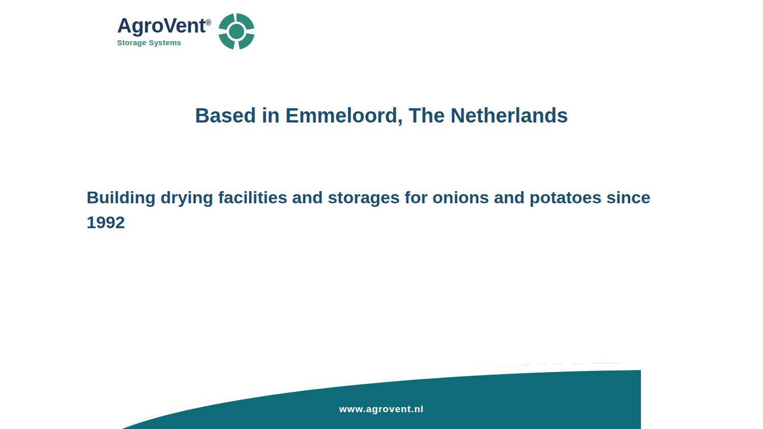AgroVent® Storage Systems
Based in Emmeloord, The Netherlands
Building drying facilities and storages for onions and potatoes since 1992
www.agrovent.nl